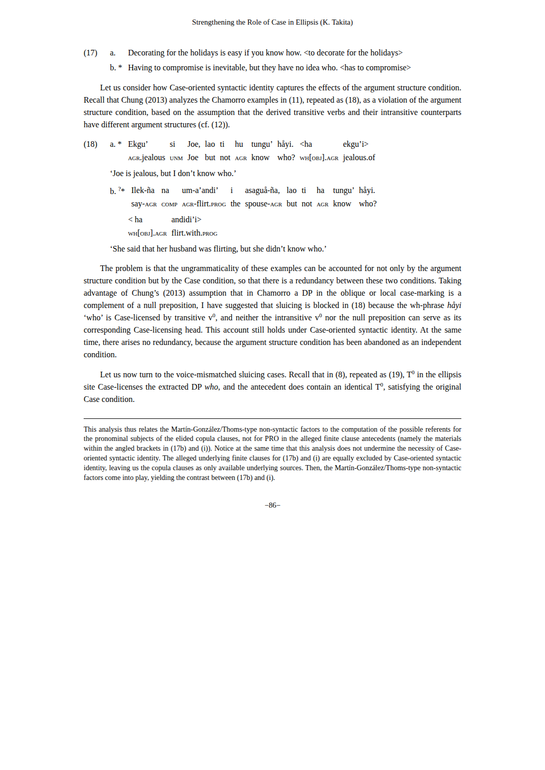Strengthening the Role of Case in Ellipsis (K. Takita)
(17) a. Decorating for the holidays is easy if you know how. <to decorate for the holidays>
b. * Having to compromise is inevitable, but they have no idea who. <has to compromise>
Let us consider how Case-oriented syntactic identity captures the effects of the argument structure condition. Recall that Chung (2013) analyzes the Chamorro examples in (11), repeated as (18), as a violation of the argument structure condition, based on the assumption that the derived transitive verbs and their intransitive counterparts have different argument structures (cf. (12)).
(18) a. *
| Ekgu’ | si | Joe, | lao | ti | hu | tungu’ | håyi. | <ha | ekgu’i> |
| agr .jealous | unm | Joe | but | not | agr | know | who? | wh [ obj ]. agr | jealous.of |
‘Joe is jealous, but I don’t know who.’
b. ?*
| Ilek-ña | na | um-a’andi’ | i | asaguå-ña, | lao | ti | ha | tungu’ | håyi. |
| say- agr | comp | agr -flirt. prog | the | spouse- agr | but | not | agr | know | who? |
| < ha | andidi’i> |
| wh [ obj ]. agr | flirt.with. prog |
‘She said that her husband was flirting, but she didn’t know who.’
The problem is that the ungrammaticality of these examples can be accounted for not only by the argument structure condition but by the Case condition, so that there is a redundancy between these two conditions. Taking advantage of Chung’s (2013) assumption that in Chamorro a DP in the oblique or local case-marking is a complement of a null preposition, I have suggested that sluicing is blocked in (18) because the wh-phrase håyi ‘who’ is Case-licensed by transitive v0, and neither the intransitive v0 nor the null preposition can serve as its corresponding Case-licensing head. This account still holds under Case-oriented syntactic identity. At the same time, there arises no redundancy, because the argument structure condition has been abandoned as an independent condition.
Let us now turn to the voice-mismatched sluicing cases. Recall that in (8), repeated as (19), T0 in the ellipsis site Case-licenses the extracted DP who, and the antecedent does contain an identical T0, satisfying the original Case condition.
This analysis thus relates the Martín-González/Thoms-type non-syntactic factors to the computation of the possible referents for the pronominal subjects of the elided copula clauses, not for PRO in the alleged finite clause antecedents (namely the materials within the angled brackets in (17b) and (i)). Notice at the same time that this analysis does not undermine the necessity of Case-oriented syntactic identity. The alleged underlying finite clauses for (17b) and (i) are equally excluded by Case-oriented syntactic identity, leaving us the copula clauses as only available underlying sources. Then, the Martín-González/Thoms-type non-syntactic factors come into play, yielding the contrast between (17b) and (i).
−86−